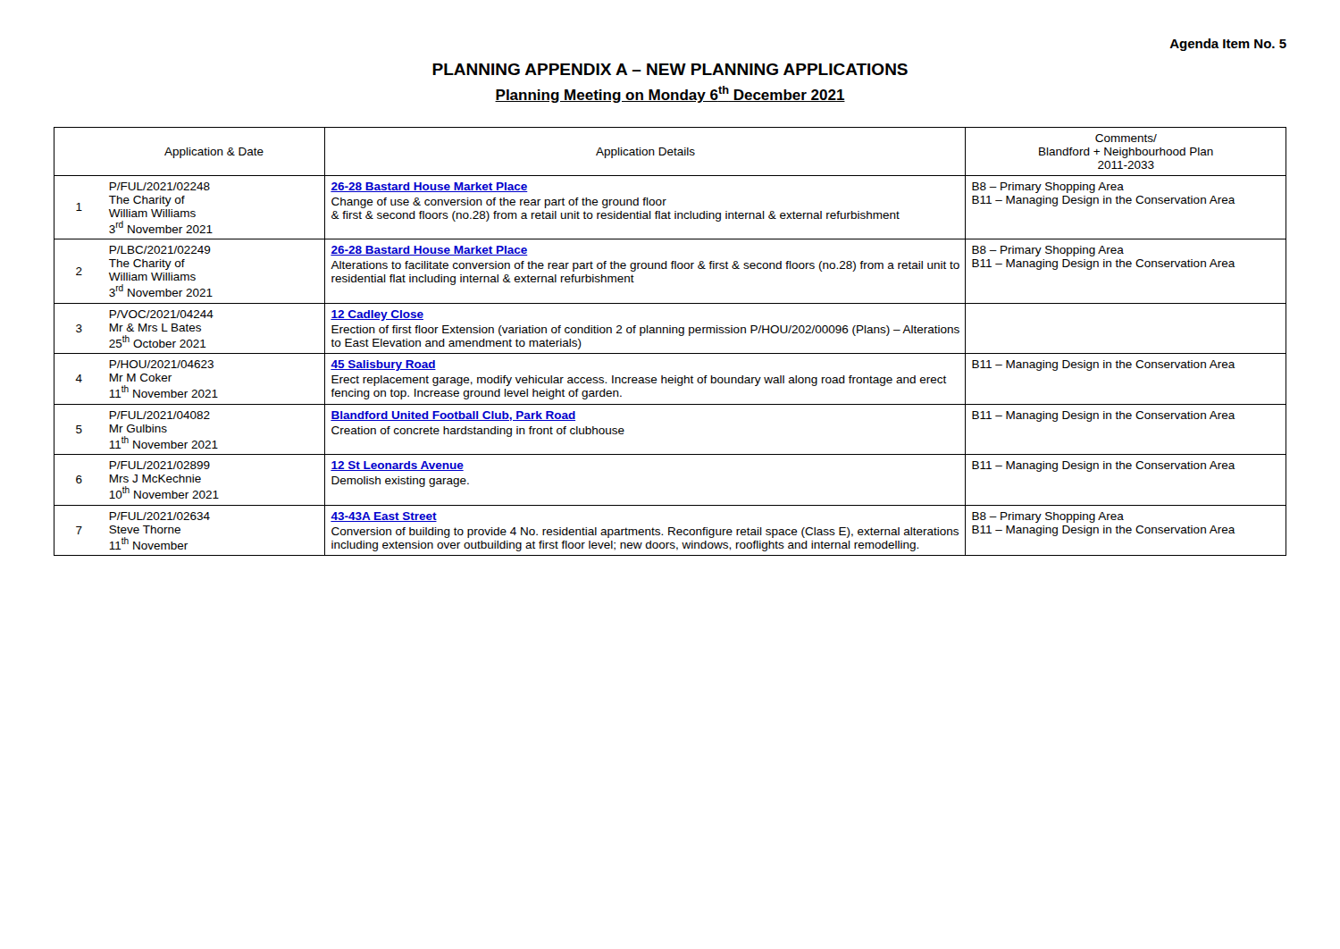Agenda Item No. 5
PLANNING APPENDIX A – NEW PLANNING APPLICATIONS
Planning Meeting on Monday 6th December 2021
| | Application & Date | Application Details | Comments/ Blandford + Neighbourhood Plan 2011-2033 |
| --- | --- | --- | --- |
| 1 | P/FUL/2021/02248 The Charity of William Williams 3 rd November 2021 | 26-28 Bastard House Market Place Change of use & conversion of the rear part of the ground floor & first & second floors (no.28) from a retail unit to residential flat including internal & external refurbishment | B8 – Primary Shopping Area B11 – Managing Design in the Conservation Area |
| 2 | P/LBC/2021/02249 The Charity of William Williams 3 rd November 2021 | 26-28 Bastard House Market Place Alterations to facilitate conversion of the rear part of the ground floor & first & second floors (no.28) from a retail unit to residential flat including internal & external refurbishment | B8 – Primary Shopping Area B11 – Managing Design in the Conservation Area |
| 3 | P/VOC/2021/04244 Mr & Mrs L Bates 25 th October 2021 | 12 Cadley Close Erection of first floor Extension (variation of condition 2 of planning permission P/HOU/202/00096 (Plans) – Alterations to East Elevation and amendment to materials) | |
| 4 | P/HOU/2021/04623 Mr M Coker 11 th November 2021 | 45 Salisbury Road Erect replacement garage, modify vehicular access. Increase height of boundary wall along road frontage and erect fencing on top. Increase ground level height of garden. | B11 – Managing Design in the Conservation Area |
| 5 | P/FUL/2021/04082 Mr Gulbins 11 th November 2021 | Blandford United Football Club, Park Road Creation of concrete hardstanding in front of clubhouse | B11 – Managing Design in the Conservation Area |
| 6 | P/FUL/2021/02899 Mrs J McKechnie 10 th November 2021 | 12 St Leonards Avenue Demolish existing garage. | B11 – Managing Design in the Conservation Area |
| 7 | P/FUL/2021/02634 Steve Thorne 11 th November | 43-43A East Street Conversion of building to provide 4 No. residential apartments. Reconfigure retail space (Class E), external alterations including extension over outbuilding at first floor level; new doors, windows, rooflights and internal remodelling. | B8 – Primary Shopping Area B11 – Managing Design in the Conservation Area |